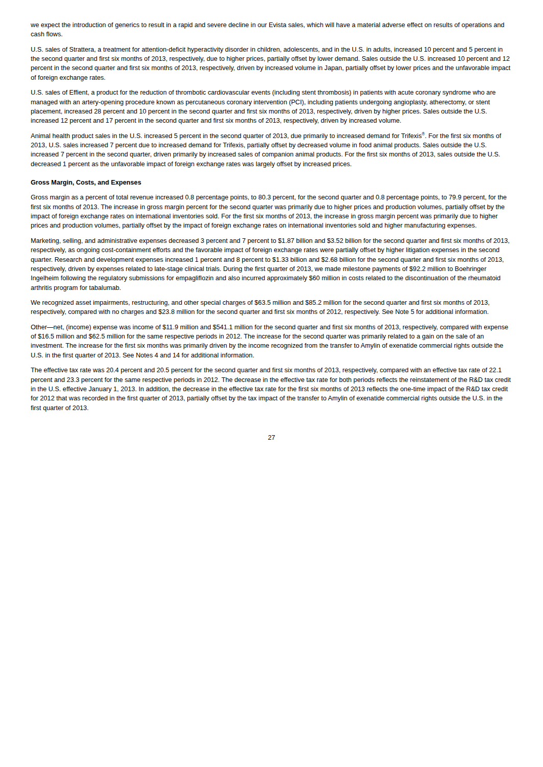we expect the introduction of generics to result in a rapid and severe decline in our Evista sales, which will have a material adverse effect on results of operations and cash flows.
U.S. sales of Strattera, a treatment for attention-deficit hyperactivity disorder in children, adolescents, and in the U.S. in adults, increased 10 percent and 5 percent in the second quarter and first six months of 2013, respectively, due to higher prices, partially offset by lower demand. Sales outside the U.S. increased 10 percent and 12 percent in the second quarter and first six months of 2013, respectively, driven by increased volume in Japan, partially offset by lower prices and the unfavorable impact of foreign exchange rates.
U.S. sales of Effient, a product for the reduction of thrombotic cardiovascular events (including stent thrombosis) in patients with acute coronary syndrome who are managed with an artery-opening procedure known as percutaneous coronary intervention (PCI), including patients undergoing angioplasty, atherectomy, or stent placement, increased 28 percent and 10 percent in the second quarter and first six months of 2013, respectively, driven by higher prices. Sales outside the U.S. increased 12 percent and 17 percent in the second quarter and first six months of 2013, respectively, driven by increased volume.
Animal health product sales in the U.S. increased 5 percent in the second quarter of 2013, due primarily to increased demand for Trifexis®. For the first six months of 2013, U.S. sales increased 7 percent due to increased demand for Trifexis, partially offset by decreased volume in food animal products. Sales outside the U.S. increased 7 percent in the second quarter, driven primarily by increased sales of companion animal products. For the first six months of 2013, sales outside the U.S. decreased 1 percent as the unfavorable impact of foreign exchange rates was largely offset by increased prices.
Gross Margin, Costs, and Expenses
Gross margin as a percent of total revenue increased 0.8 percentage points, to 80.3 percent, for the second quarter and 0.8 percentage points, to 79.9 percent, for the first six months of 2013. The increase in gross margin percent for the second quarter was primarily due to higher prices and production volumes, partially offset by the impact of foreign exchange rates on international inventories sold. For the first six months of 2013, the increase in gross margin percent was primarily due to higher prices and production volumes, partially offset by the impact of foreign exchange rates on international inventories sold and higher manufacturing expenses.
Marketing, selling, and administrative expenses decreased 3 percent and 7 percent to $1.87 billion and $3.52 billion for the second quarter and first six months of 2013, respectively, as ongoing cost-containment efforts and the favorable impact of foreign exchange rates were partially offset by higher litigation expenses in the second quarter. Research and development expenses increased 1 percent and 8 percent to $1.33 billion and $2.68 billion for the second quarter and first six months of 2013, respectively, driven by expenses related to late-stage clinical trials. During the first quarter of 2013, we made milestone payments of $92.2 million to Boehringer Ingelheim following the regulatory submissions for empagliflozin and also incurred approximately $60 million in costs related to the discontinuation of the rheumatoid arthritis program for tabalumab.
We recognized asset impairments, restructuring, and other special charges of $63.5 million and $85.2 million for the second quarter and first six months of 2013, respectively, compared with no charges and $23.8 million for the second quarter and first six months of 2012, respectively. See Note 5 for additional information.
Other—net, (income) expense was income of $11.9 million and $541.1 million for the second quarter and first six months of 2013, respectively, compared with expense of $16.5 million and $62.5 million for the same respective periods in 2012. The increase for the second quarter was primarily related to a gain on the sale of an investment. The increase for the first six months was primarily driven by the income recognized from the transfer to Amylin of exenatide commercial rights outside the U.S. in the first quarter of 2013. See Notes 4 and 14 for additional information.
The effective tax rate was 20.4 percent and 20.5 percent for the second quarter and first six months of 2013, respectively, compared with an effective tax rate of 22.1 percent and 23.3 percent for the same respective periods in 2012. The decrease in the effective tax rate for both periods reflects the reinstatement of the R&D tax credit in the U.S. effective January 1, 2013. In addition, the decrease in the effective tax rate for the first six months of 2013 reflects the one-time impact of the R&D tax credit for 2012 that was recorded in the first quarter of 2013, partially offset by the tax impact of the transfer to Amylin of exenatide commercial rights outside the U.S. in the first quarter of 2013.
27